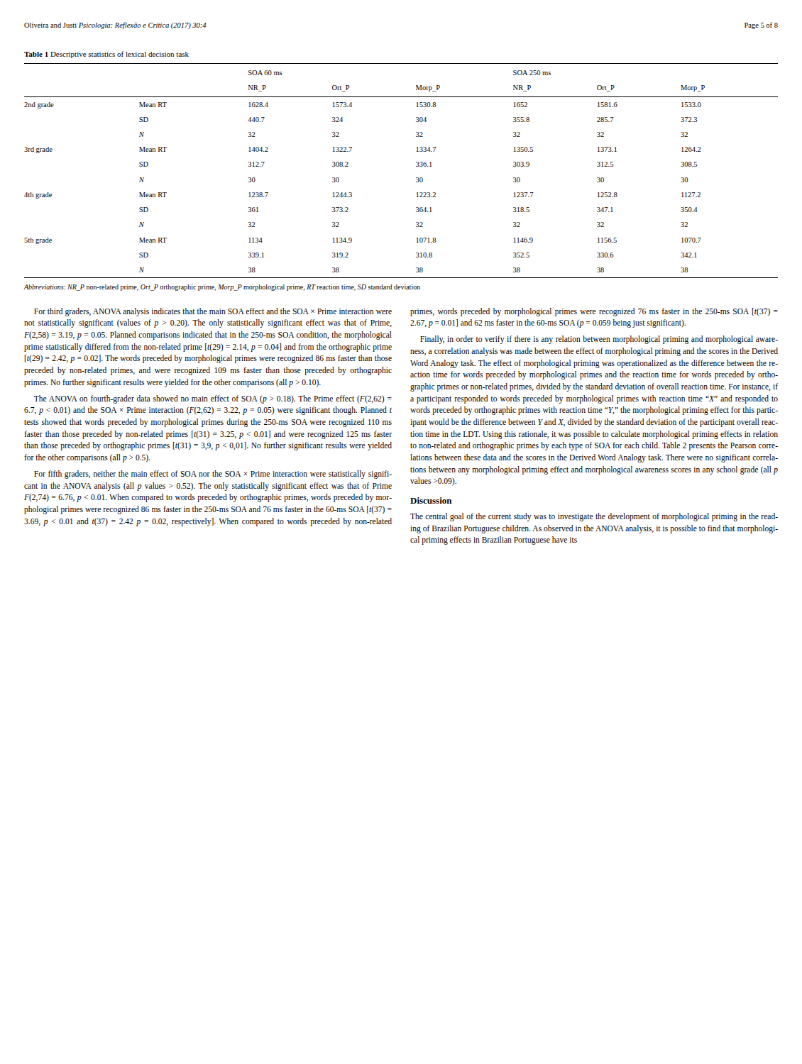Oliveira and Justi Psicologia: Reflexão e Crítica (2017) 30:4
Page 5 of 8
Table 1 Descriptive statistics of lexical decision task
| | SOA 60 ms | SOA 250 ms |
| --- | --- | --- |
| | | NR_P | Ort_P | Morp_P | NR_P | Ort_P | Morp_P |
| 2nd grade | Mean RT | 1628.4 | 1573.4 | 1530.8 | 1652 | 1581.6 | 1533.0 |
| | SD | 440.7 | 324 | 304 | 355.8 | 285.7 | 372.3 |
| | N | 32 | 32 | 32 | 32 | 32 | 32 |
| 3rd grade | Mean RT | 1404.2 | 1322.7 | 1334.7 | 1350.5 | 1373.1 | 1264.2 |
| | SD | 312.7 | 308.2 | 336.1 | 303.9 | 312.5 | 308.5 |
| | N | 30 | 30 | 30 | 30 | 30 | 30 |
| 4th grade | Mean RT | 1238.7 | 1244.3 | 1223.2 | 1237.7 | 1252.8 | 1127.2 |
| | SD | 361 | 373.2 | 364.1 | 318.5 | 347.1 | 350.4 |
| | N | 32 | 32 | 32 | 32 | 32 | 32 |
| 5th grade | Mean RT | 1134 | 1134.9 | 1071.8 | 1146.9 | 1156.5 | 1070.7 |
| | SD | 339.1 | 319.2 | 310.8 | 352.5 | 330.6 | 342.1 |
| | N | 38 | 38 | 38 | 38 | 38 | 38 |
Abbreviations: NR_P non-related prime, Ort_P orthographic prime, Morp_P morphological prime, RT reaction time, SD standard deviation
For third graders, ANOVA analysis indicates that the main SOA effect and the SOA × Prime interaction were not statistically significant (values of p > 0.20). The only statistically significant effect was that of Prime, F(2,58) = 3.19, p = 0.05. Planned comparisons indicated that in the 250-ms SOA condition, the morphological prime statistically differed from the non-related prime [t(29) = 2.14, p = 0.04] and from the orthographic prime [t(29) = 2.42, p = 0.02]. The words preceded by morphological primes were recognized 86 ms faster than those preceded by non-related primes, and were recognized 109 ms faster than those preceded by orthographic primes. No further significant results were yielded for the other comparisons (all p > 0.10).
The ANOVA on fourth-grader data showed no main effect of SOA (p > 0.18). The Prime effect (F(2,62) = 6.7, p < 0.01) and the SOA × Prime interaction (F(2,62) = 3.22, p = 0.05) were significant though. Planned t tests showed that words preceded by morphological primes during the 250-ms SOA were recognized 110 ms faster than those preceded by non-related primes [t(31) = 3.25, p < 0.01] and were recognized 125 ms faster than those preceded by orthographic primes [t(31) = 3,9, p < 0,01]. No further significant results were yielded for the other comparisons (all p > 0.5).
For fifth graders, neither the main effect of SOA nor the SOA × Prime interaction were statistically significant in the ANOVA analysis (all p values > 0.52). The only statistically significant effect was that of Prime F(2,74) = 6.76, p < 0.01. When compared to words preceded by orthographic primes, words preceded by morphological primes were recognized 86 ms faster in the 250-ms SOA and 76 ms faster in the 60-ms SOA [t(37) = 3.69, p < 0.01 and t(37) = 2.42 p = 0.02, respectively]. When compared to words preceded by non-related primes, words preceded by morphological primes were recognized 76 ms faster in the 250-ms SOA [t(37) = 2.67, p = 0.01] and 62 ms faster in the 60-ms SOA (p = 0.059 being just significant).
Finally, in order to verify if there is any relation between morphological priming and morphological awareness, a correlation analysis was made between the effect of morphological priming and the scores in the Derived Word Analogy task. The effect of morphological priming was operationalized as the difference between the reaction time for words preceded by morphological primes and the reaction time for words preceded by orthographic primes or non-related primes, divided by the standard deviation of overall reaction time. For instance, if a participant responded to words preceded by morphological primes with reaction time “X” and responded to words preceded by orthographic primes with reaction time “Y,” the morphological priming effect for this participant would be the difference between Y and X, divided by the standard deviation of the participant overall reaction time in the LDT. Using this rationale, it was possible to calculate morphological priming effects in relation to non-related and orthographic primes by each type of SOA for each child. Table 2 presents the Pearson correlations between these data and the scores in the Derived Word Analogy task. There were no significant correlations between any morphological priming effect and morphological awareness scores in any school grade (all p values >0.09).
Discussion
The central goal of the current study was to investigate the development of morphological priming in the reading of Brazilian Portuguese children. As observed in the ANOVA analysis, it is possible to find that morphological priming effects in Brazilian Portuguese have its